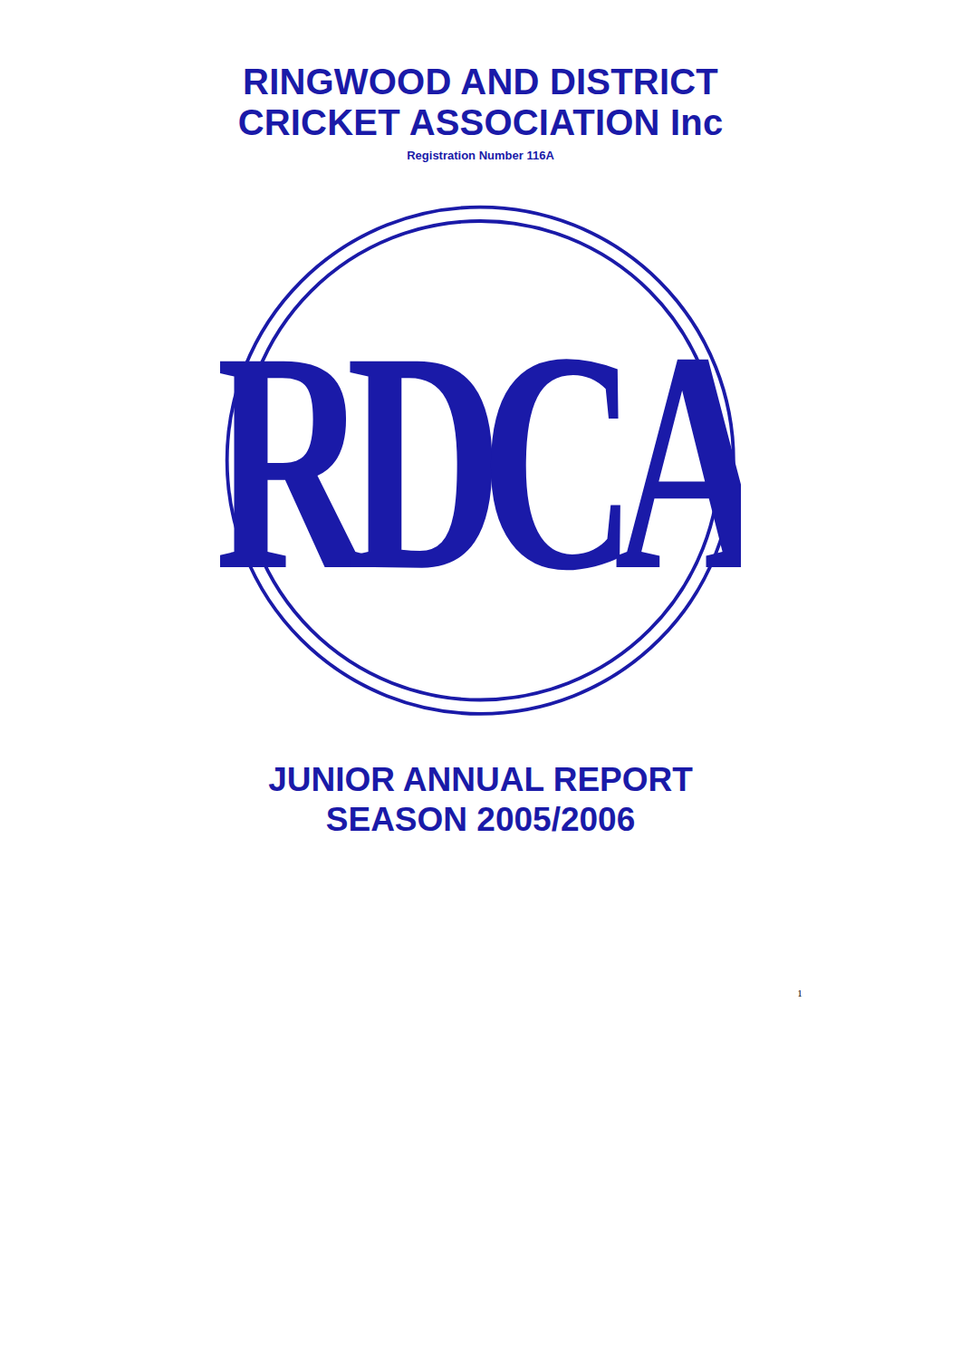RINGWOOD AND DISTRICT
CRICKET ASSOCIATION Inc
Registration Number 116A
RDCA
JUNIOR ANNUAL REPORT
SEASON 2005/2006
1